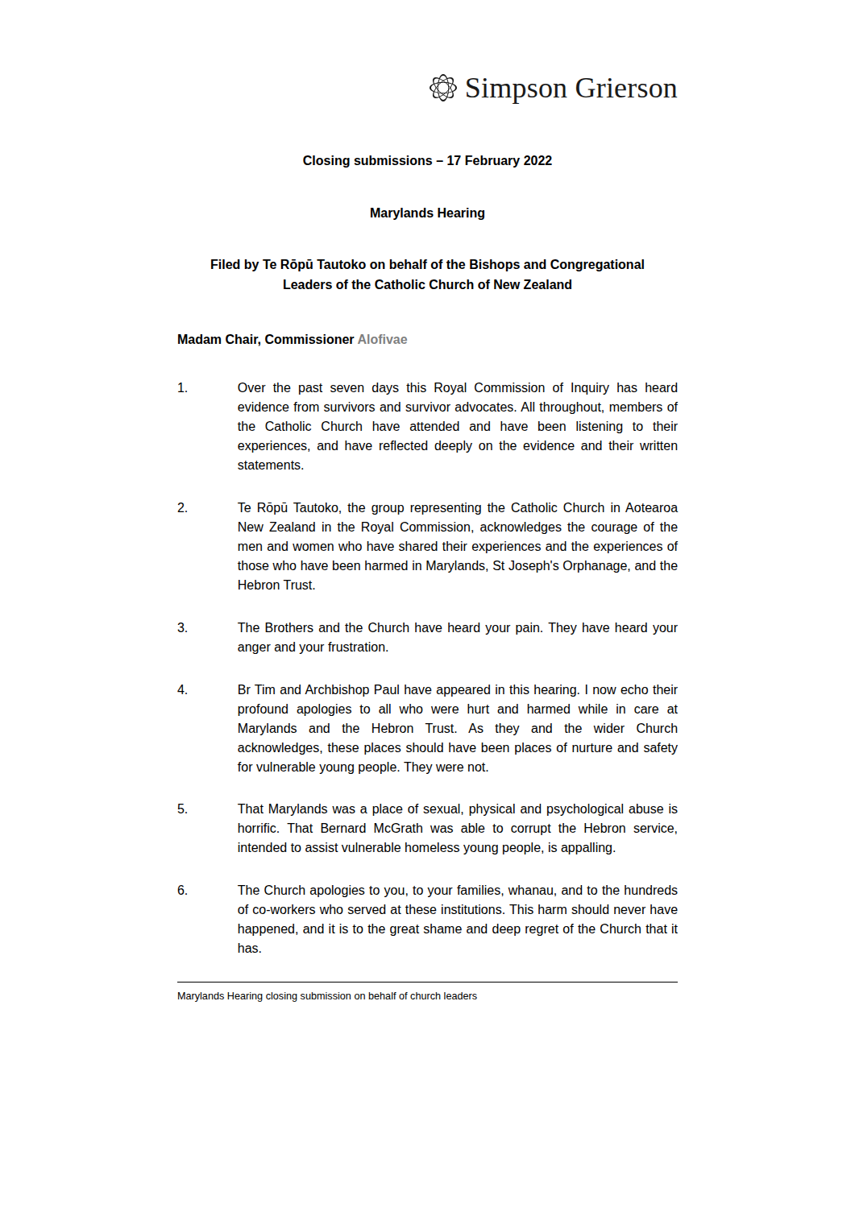Simpson Grierson
Closing submissions – 17 February 2022
Marylands Hearing
Filed by Te Rōpū Tautoko on behalf of the Bishops and Congregational Leaders of the Catholic Church of New Zealand
Madam Chair, Commissioner Alofivae
1. Over the past seven days this Royal Commission of Inquiry has heard evidence from survivors and survivor advocates. All throughout, members of the Catholic Church have attended and have been listening to their experiences, and have reflected deeply on the evidence and their written statements.
2. Te Rōpū Tautoko, the group representing the Catholic Church in Aotearoa New Zealand in the Royal Commission, acknowledges the courage of the men and women who have shared their experiences and the experiences of those who have been harmed in Marylands, St Joseph's Orphanage, and the Hebron Trust.
3. The Brothers and the Church have heard your pain. They have heard your anger and your frustration.
4. Br Tim and Archbishop Paul have appeared in this hearing. I now echo their profound apologies to all who were hurt and harmed while in care at Marylands and the Hebron Trust. As they and the wider Church acknowledges, these places should have been places of nurture and safety for vulnerable young people. They were not.
5. That Marylands was a place of sexual, physical and psychological abuse is horrific. That Bernard McGrath was able to corrupt the Hebron service, intended to assist vulnerable homeless young people, is appalling.
6. The Church apologies to you, to your families, whanau, and to the hundreds of co-workers who served at these institutions. This harm should never have happened, and it is to the great shame and deep regret of the Church that it has.
Marylands Hearing closing submission on behalf of church leaders